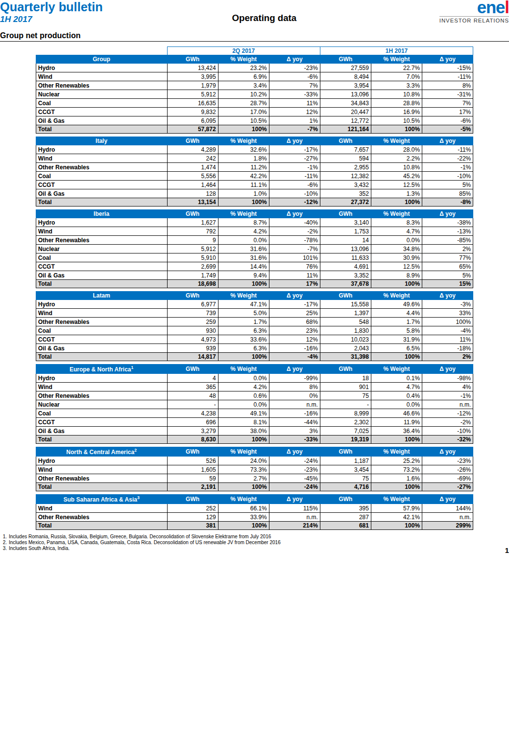Quarterly bulletin
1H 2017
Operating data
enel
INVESTOR RELATIONS
Group net production
| | 2Q 2017 | 1H 2017 |
| Group | GWh | % Weight | Δ yoy | GWh | % Weight | Δ yoy |
| Hydro | 13,424 | 23.2% | -23% | 27,559 | 22.7% | -15% |
| Wind | 3,995 | 6.9% | -6% | 8,494 | 7.0% | -11% |
| Other Renewables | 1,979 | 3.4% | 7% | 3,954 | 3.3% | 8% |
| Nuclear | 5,912 | 10.2% | -33% | 13,096 | 10.8% | -31% |
| Coal | 16,635 | 28.7% | 11% | 34,843 | 28.8% | 7% |
| CCGT | 9,832 | 17.0% | 12% | 20,447 | 16.9% | 17% |
| Oil & Gas | 6,095 | 10.5% | 1% | 12,772 | 10.5% | -6% |
| Total | 57,872 | 100% | -7% | 121,164 | 100% | -5% |
| Italy | GWh | % Weight | Δ yoy | GWh | % Weight | Δ yoy |
| Hydro | 4,289 | 32.6% | -17% | 7,657 | 28.0% | -11% |
| Wind | 242 | 1.8% | -27% | 594 | 2.2% | -22% |
| Other Renewables | 1,474 | 11.2% | -1% | 2,955 | 10.8% | -1% |
| Coal | 5,556 | 42.2% | -11% | 12,382 | 45.2% | -10% |
| CCGT | 1,464 | 11.1% | -6% | 3,432 | 12.5% | 5% |
| Oil & Gas | 128 | 1.0% | -10% | 352 | 1.3% | 85% |
| Total | 13,154 | 100% | -12% | 27,372 | 100% | -8% |
| Iberia | GWh | % Weight | Δ yoy | GWh | % Weight | Δ yoy |
| Hydro | 1,627 | 8.7% | -40% | 3,140 | 8.3% | -38% |
| Wind | 792 | 4.2% | -2% | 1,753 | 4.7% | -13% |
| Other Renewables | 9 | 0.0% | -78% | 14 | 0.0% | -85% |
| Nuclear | 5,912 | 31.6% | -7% | 13,096 | 34.8% | 2% |
| Coal | 5,910 | 31.6% | 101% | 11,633 | 30.9% | 77% |
| CCGT | 2,699 | 14.4% | 76% | 4,691 | 12.5% | 65% |
| Oil & Gas | 1,749 | 9.4% | 11% | 3,352 | 8.9% | 5% |
| Total | 18,698 | 100% | 17% | 37,678 | 100% | 15% |
| Latam | GWh | % Weight | Δ yoy | GWh | % Weight | Δ yoy |
| Hydro | 6,977 | 47.1% | -17% | 15,558 | 49.6% | -3% |
| Wind | 739 | 5.0% | 25% | 1,397 | 4.4% | 33% |
| Other Renewables | 259 | 1.7% | 68% | 548 | 1.7% | 100% |
| Coal | 930 | 6.3% | 23% | 1,830 | 5.8% | -4% |
| CCGT | 4,973 | 33.6% | 12% | 10,023 | 31.9% | 11% |
| Oil & Gas | 939 | 6.3% | -16% | 2,043 | 6.5% | -18% |
| Total | 14,817 | 100% | -4% | 31,398 | 100% | 2% |
| Europe & North Africa 1 | GWh | % Weight | Δ yoy | GWh | % Weight | Δ yoy |
| Hydro | 4 | 0.0% | -99% | 18 | 0.1% | -98% |
| Wind | 365 | 4.2% | 8% | 901 | 4.7% | 4% |
| Other Renewables | 48 | 0.6% | 0% | 75 | 0.4% | -1% |
| Nuclear | - | 0.0% | n.m. | - | 0.0% | n.m. |
| Coal | 4,238 | 49.1% | -16% | 8,999 | 46.6% | -12% |
| CCGT | 696 | 8.1% | -44% | 2,302 | 11.9% | -2% |
| Oil & Gas | 3,279 | 38.0% | 3% | 7,025 | 36.4% | -10% |
| Total | 8,630 | 100% | -33% | 19,319 | 100% | -32% |
| North & Central America 2 | GWh | % Weight | Δ yoy | GWh | % Weight | Δ yoy |
| Hydro | 526 | 24.0% | -24% | 1,187 | 25.2% | -23% |
| Wind | 1,605 | 73.3% | -23% | 3,454 | 73.2% | -26% |
| Other Renewables | 59 | 2.7% | -45% | 75 | 1.6% | -69% |
| Total | 2,191 | 100% | -24% | 4,716 | 100% | -27% |
| Sub Saharan Africa & Asia 3 | GWh | % Weight | Δ yoy | GWh | % Weight | Δ yoy |
| Wind | 252 | 66.1% | 115% | 395 | 57.9% | 144% |
| Other Renewables | 129 | 33.9% | n.m. | 287 | 42.1% | n.m. |
| Total | 381 | 100% | 214% | 681 | 100% | 299% |
| 1. | Includes Romania, Russia, Slovakia, Belgium, Greece, Bulgaria. Deconsolidation of Slovenske Elektrarne from July 2016 |
| 2. | Includes Mexico, Panama, USA, Canada, Guatemala, Costa Rica. Deconsolidation of US renewable JV from December 2016 |
| 3. | Includes South Africa, India. |
1